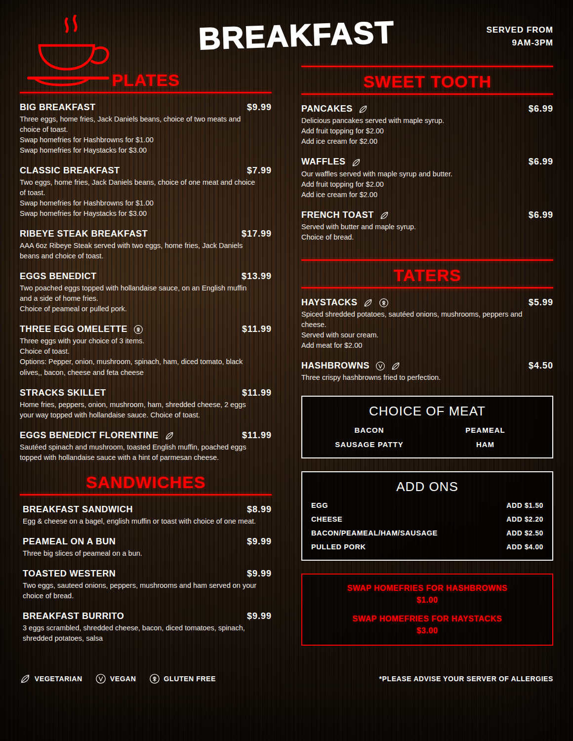BREAKFAST
SERVED FROM
9AM-3PM
PLATES
BIG BREAKFAST $9.99
Three eggs, home fries, Jack Daniels beans, choice of two meats and choice of toast.
Swap homefries for Hashbrowns for $1.00
Swap homefries for Haystacks for $3.00
CLASSIC BREAKFAST $7.99
Two eggs, home fries, Jack Daniels beans, choice of one meat and choice of toast.
Swap homefries for Hashbrowns for $1.00
Swap homefries for Haystacks for $3.00
RIBEYE STEAK BREAKFAST $17.99
AAA 6oz Ribeye Steak served with two eggs, home fries, Jack Daniels beans and choice of toast.
EGGS BENEDICT $13.99
Two poached eggs topped with hollandaise sauce, on an English muffin and a side of home fries.
Choice of peameal or pulled pork.
THREE EGG OMELETTE $11.99
Three eggs with your choice of 3 items.
Choice of toast.
Options: Pepper, onion, mushroom, spinach, ham, diced tomato, black olives,, bacon, cheese and feta cheese
STRACKS SKILLET $11.99
Home fries, peppers, onion, mushroom, ham, shredded cheese, 2 eggs your way topped with hollandaise sauce. Choice of toast.
EGGS BENEDICT FLORENTINE $11.99
Sautéed spinach and mushroom, toasted English muffin, poached eggs topped with hollandaise sauce with a hint of parmesan cheese.
SANDWICHES
BREAKFAST SANDWICH $8.99
Egg & cheese on a bagel, english muffin or toast with choice of one meat.
PEAMEAL ON A BUN $9.99
Three big slices of peameal on a bun.
TOASTED WESTERN $9.99
Two eggs, sauteed onions, peppers, mushrooms and ham served on your choice of bread.
BREAKFAST BURRITO $9.99
3 eggs scrambled, shredded cheese, bacon, diced tomatoes, spinach, shredded potatoes, salsa
SWEET TOOTH
PANCAKES $6.99
Delicious pancakes served with maple syrup.
Add fruit topping for $2.00
Add ice cream for $2.00
WAFFLES $6.99
Our waffles served with maple syrup and butter.
Add fruit topping for $2.00
Add ice cream for $2.00
FRENCH TOAST $6.99
Served with butter and maple syrup.
Choice of bread.
TATERS
HAYSTACKS $5.99
Spiced shredded potatoes, sautéed onions, mushrooms, peppers and cheese.
Served with sour cream.
Add meat for $2.00
HASHBROWNS $4.50
Three crispy hashbrowns fried to perfection.
CHOICE OF MEAT
BACON
PEAMEAL
SAUSAGE PATTY
HAM
ADD ONS
EGG ADD $1.50
CHEESE ADD $2.20
BACON/PEAMEAL/HAM/SAUSAGE ADD $2.50
PULLED PORK ADD $4.00
SWAP HOMEFRIES FOR HASHBROWNS
$1.00
SWAP HOMEFRIES FOR HAYSTACKS
$3.00
VEGETARIAN VEGAN GLUTEN FREE
*PLEASE ADVISE YOUR SERVER OF ALLERGIES